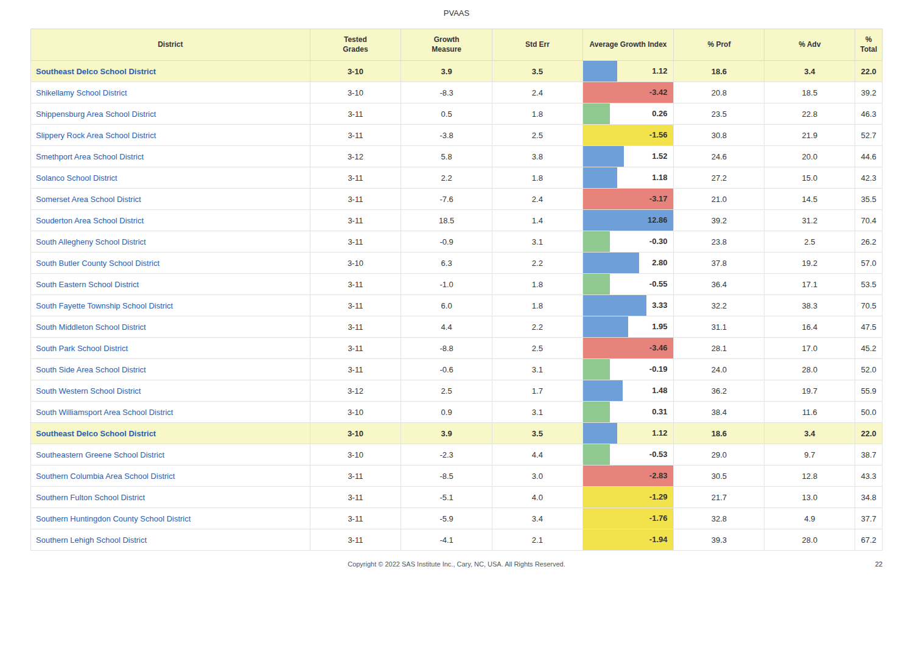PVAAS
| District | Tested Grades | Growth Measure | Std Err | Average Growth Index | % Prof | % Adv | % Total |
| --- | --- | --- | --- | --- | --- | --- | --- |
| Southeast Delco School District | 3-10 | 3.9 | 3.5 | 1.12 | 18.6 | 3.4 | 22.0 |
| Shikellamy School District | 3-10 | -8.3 | 2.4 | -3.42 | 20.8 | 18.5 | 39.2 |
| Shippensburg Area School District | 3-11 | 0.5 | 1.8 | 0.26 | 23.5 | 22.8 | 46.3 |
| Slippery Rock Area School District | 3-11 | -3.8 | 2.5 | -1.56 | 30.8 | 21.9 | 52.7 |
| Smethport Area School District | 3-12 | 5.8 | 3.8 | 1.52 | 24.6 | 20.0 | 44.6 |
| Solanco School District | 3-11 | 2.2 | 1.8 | 1.18 | 27.2 | 15.0 | 42.3 |
| Somerset Area School District | 3-11 | -7.6 | 2.4 | -3.17 | 21.0 | 14.5 | 35.5 |
| Souderton Area School District | 3-11 | 18.5 | 1.4 | 12.86 | 39.2 | 31.2 | 70.4 |
| South Allegheny School District | 3-11 | -0.9 | 3.1 | -0.30 | 23.8 | 2.5 | 26.2 |
| South Butler County School District | 3-10 | 6.3 | 2.2 | 2.80 | 37.8 | 19.2 | 57.0 |
| South Eastern School District | 3-11 | -1.0 | 1.8 | -0.55 | 36.4 | 17.1 | 53.5 |
| South Fayette Township School District | 3-11 | 6.0 | 1.8 | 3.33 | 32.2 | 38.3 | 70.5 |
| South Middleton School District | 3-11 | 4.4 | 2.2 | 1.95 | 31.1 | 16.4 | 47.5 |
| South Park School District | 3-11 | -8.8 | 2.5 | -3.46 | 28.1 | 17.0 | 45.2 |
| South Side Area School District | 3-11 | -0.6 | 3.1 | -0.19 | 24.0 | 28.0 | 52.0 |
| South Western School District | 3-12 | 2.5 | 1.7 | 1.48 | 36.2 | 19.7 | 55.9 |
| South Williamsport Area School District | 3-10 | 0.9 | 3.1 | 0.31 | 38.4 | 11.6 | 50.0 |
| Southeast Delco School District | 3-10 | 3.9 | 3.5 | 1.12 | 18.6 | 3.4 | 22.0 |
| Southeastern Greene School District | 3-10 | -2.3 | 4.4 | -0.53 | 29.0 | 9.7 | 38.7 |
| Southern Columbia Area School District | 3-11 | -8.5 | 3.0 | -2.83 | 30.5 | 12.8 | 43.3 |
| Southern Fulton School District | 3-11 | -5.1 | 4.0 | -1.29 | 21.7 | 13.0 | 34.8 |
| Southern Huntingdon County School District | 3-11 | -5.9 | 3.4 | -1.76 | 32.8 | 4.9 | 37.7 |
| Southern Lehigh School District | 3-11 | -4.1 | 2.1 | -1.94 | 39.3 | 28.0 | 67.2 |
Copyright © 2022 SAS Institute Inc., Cary, NC, USA. All Rights Reserved. 22